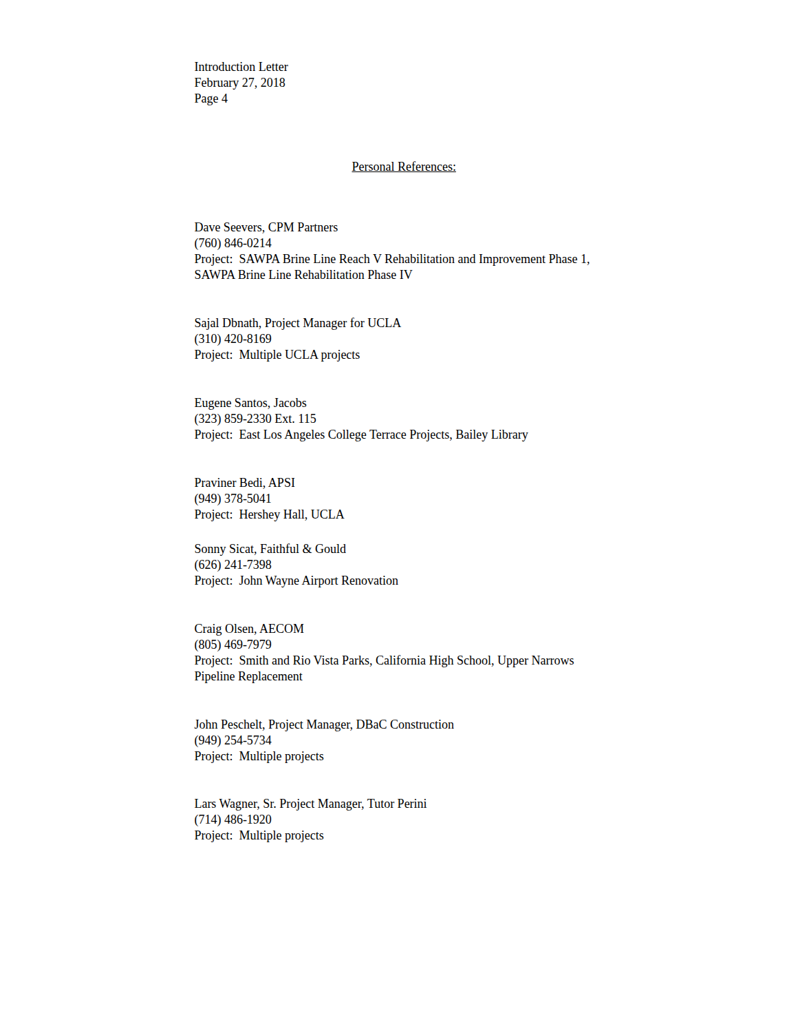Introduction Letter
February 27, 2018
Page 4
Personal References:
Dave Seevers, CPM Partners
(760) 846-0214
Project: SAWPA Brine Line Reach V Rehabilitation and Improvement Phase 1, SAWPA Brine Line Rehabilitation Phase IV
Sajal Dbnath, Project Manager for UCLA
(310) 420-8169
Project: Multiple UCLA projects
Eugene Santos, Jacobs
(323) 859-2330 Ext. 115
Project: East Los Angeles College Terrace Projects, Bailey Library
Praviner Bedi, APSI
(949) 378-5041
Project: Hershey Hall, UCLA
Sonny Sicat, Faithful & Gould
(626) 241-7398
Project: John Wayne Airport Renovation
Craig Olsen, AECOM
(805) 469-7979
Project: Smith and Rio Vista Parks, California High School, Upper Narrows Pipeline Replacement
John Peschelt, Project Manager, DBaC Construction
(949) 254-5734
Project: Multiple projects
Lars Wagner, Sr. Project Manager, Tutor Perini
(714) 486-1920
Project: Multiple projects